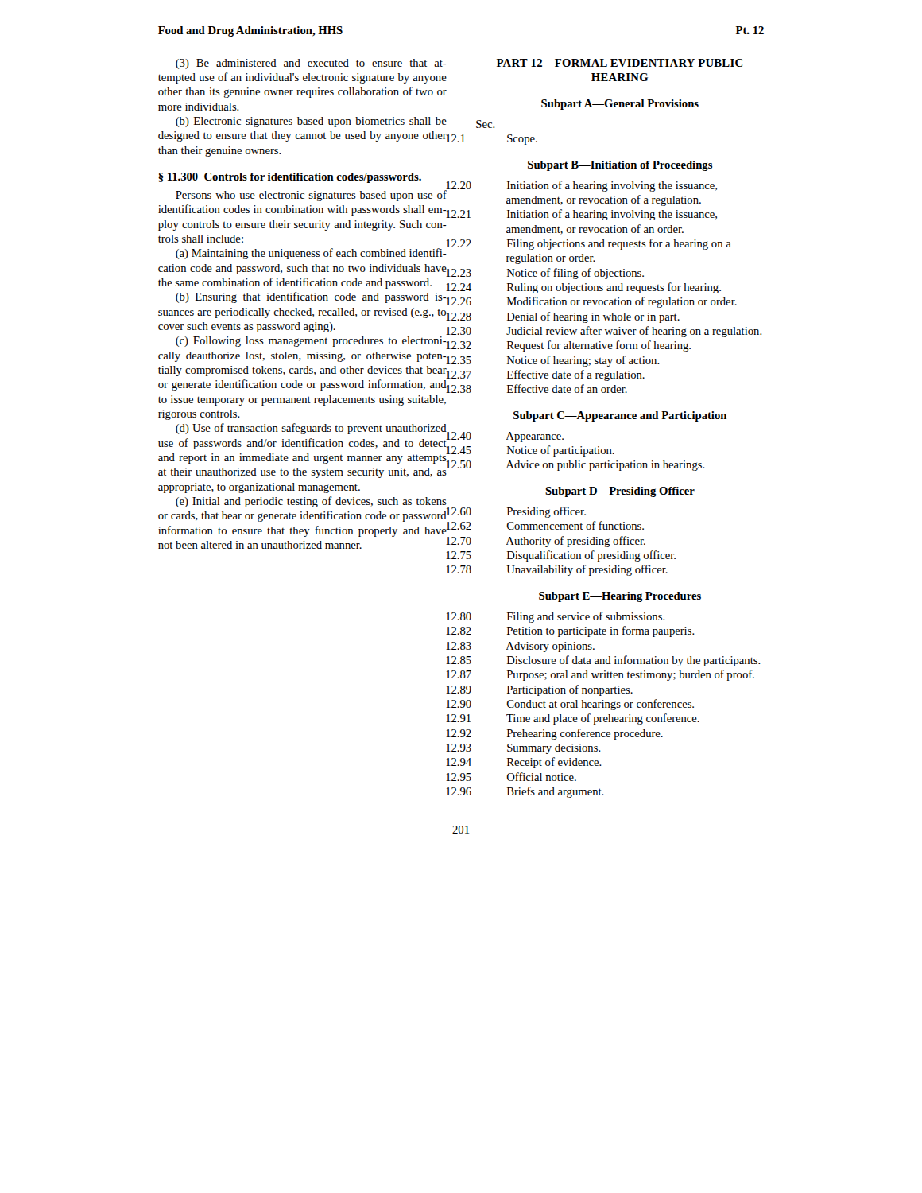Food and Drug Administration, HHS Pt. 12
(3) Be administered and executed to ensure that attempted use of an individual's electronic signature by anyone other than its genuine owner requires collaboration of two or more individuals.
(b) Electronic signatures based upon biometrics shall be designed to ensure that they cannot be used by anyone other than their genuine owners.
§ 11.300 Controls for identification codes/passwords.
Persons who use electronic signatures based upon use of identification codes in combination with passwords shall employ controls to ensure their security and integrity. Such controls shall include:
(a) Maintaining the uniqueness of each combined identification code and password, such that no two individuals have the same combination of identification code and password.
(b) Ensuring that identification code and password issuances are periodically checked, recalled, or revised (e.g., to cover such events as password aging).
(c) Following loss management procedures to electronically deauthorize lost, stolen, missing, or otherwise potentially compromised tokens, cards, and other devices that bear or generate identification code or password information, and to issue temporary or permanent replacements using suitable, rigorous controls.
(d) Use of transaction safeguards to prevent unauthorized use of passwords and/or identification codes, and to detect and report in an immediate and urgent manner any attempts at their unauthorized use to the system security unit, and, as appropriate, to organizational management.
(e) Initial and periodic testing of devices, such as tokens or cards, that bear or generate identification code or password information to ensure that they function properly and have not been altered in an unauthorized manner.
PART 12—FORMAL EVIDENTIARY PUBLIC HEARING
Subpart A—General Provisions
Sec.
12.1 Scope.
Subpart B—Initiation of Proceedings
12.20 Initiation of a hearing involving the issuance, amendment, or revocation of a regulation.
12.21 Initiation of a hearing involving the issuance, amendment, or revocation of an order.
12.22 Filing objections and requests for a hearing on a regulation or order.
12.23 Notice of filing of objections.
12.24 Ruling on objections and requests for hearing.
12.26 Modification or revocation of regulation or order.
12.28 Denial of hearing in whole or in part.
12.30 Judicial review after waiver of hearing on a regulation.
12.32 Request for alternative form of hearing.
12.35 Notice of hearing; stay of action.
12.37 Effective date of a regulation.
12.38 Effective date of an order.
Subpart C—Appearance and Participation
12.40 Appearance.
12.45 Notice of participation.
12.50 Advice on public participation in hearings.
Subpart D—Presiding Officer
12.60 Presiding officer.
12.62 Commencement of functions.
12.70 Authority of presiding officer.
12.75 Disqualification of presiding officer.
12.78 Unavailability of presiding officer.
Subpart E—Hearing Procedures
12.80 Filing and service of submissions.
12.82 Petition to participate in forma pauperis.
12.83 Advisory opinions.
12.85 Disclosure of data and information by the participants.
12.87 Purpose; oral and written testimony; burden of proof.
12.89 Participation of nonparties.
12.90 Conduct at oral hearings or conferences.
12.91 Time and place of prehearing conference.
12.92 Prehearing conference procedure.
12.93 Summary decisions.
12.94 Receipt of evidence.
12.95 Official notice.
12.96 Briefs and argument.
201